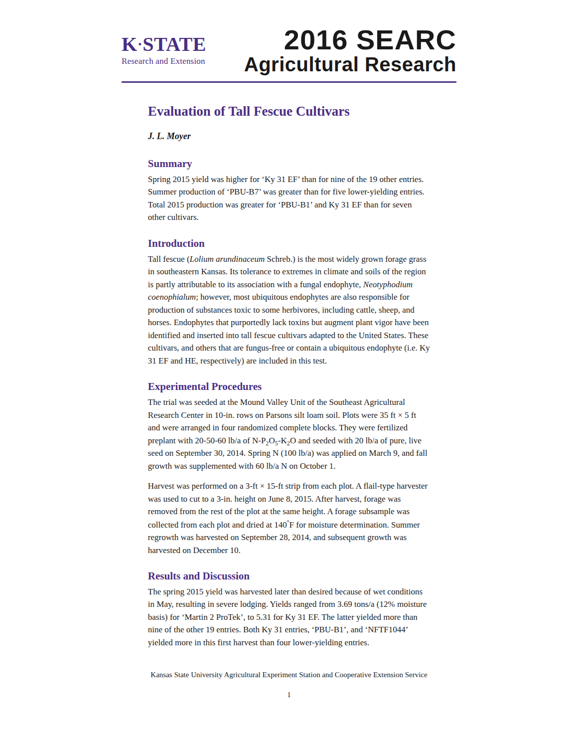K·STATE
Research and Extension
2016 SEARC
Agricultural Research
Evaluation of Tall Fescue Cultivars
J. L. Moyer
Summary
Spring 2015 yield was higher for ‘Ky 31 EF’ than for nine of the 19 other entries. Summer production of ‘PBU-B7’ was greater than for five lower-yielding entries. Total 2015 production was greater for ‘PBU-B1’ and Ky 31 EF than for seven other cultivars.
Introduction
Tall fescue (Lolium arundinaceum Schreb.) is the most widely grown forage grass in southeastern Kansas. Its tolerance to extremes in climate and soils of the region is partly attributable to its association with a fungal endophyte, Neotyphodium coenophialum; however, most ubiquitous endophytes are also responsible for production of substances toxic to some herbivores, including cattle, sheep, and horses. Endophytes that purportedly lack toxins but augment plant vigor have been identified and inserted into tall fescue cultivars adapted to the United States. These cultivars, and others that are fungus-free or contain a ubiquitous endophyte (i.e. Ky 31 EF and HE, respectively) are included in this test.
Experimental Procedures
The trial was seeded at the Mound Valley Unit of the Southeast Agricultural Research Center in 10-in. rows on Parsons silt loam soil. Plots were 35 ft × 5 ft and were arranged in four randomized complete blocks. They were fertilized preplant with 20-50-60 lb/a of N-P2O5-K2O and seeded with 20 lb/a of pure, live seed on September 30, 2014. Spring N (100 lb/a) was applied on March 9, and fall growth was supplemented with 60 lb/a N on October 1.
Harvest was performed on a 3-ft × 15-ft strip from each plot. A flail-type harvester was used to cut to a 3-in. height on June 8, 2015. After harvest, forage was removed from the rest of the plot at the same height. A forage subsample was collected from each plot and dried at 140°F for moisture determination. Summer regrowth was harvested on September 28, 2014, and subsequent growth was harvested on December 10.
Results and Discussion
The spring 2015 yield was harvested later than desired because of wet conditions in May, resulting in severe lodging. Yields ranged from 3.69 tons/a (12% moisture basis) for ‘Martin 2 ProTek’, to 5.31 for Ky 31 EF. The latter yielded more than nine of the other 19 entries. Both Ky 31 entries, ‘PBU-B1’, and ‘NFTF1044’ yielded more in this first harvest than four lower-yielding entries.
Kansas State University Agricultural Experiment Station and Cooperative Extension Service
1